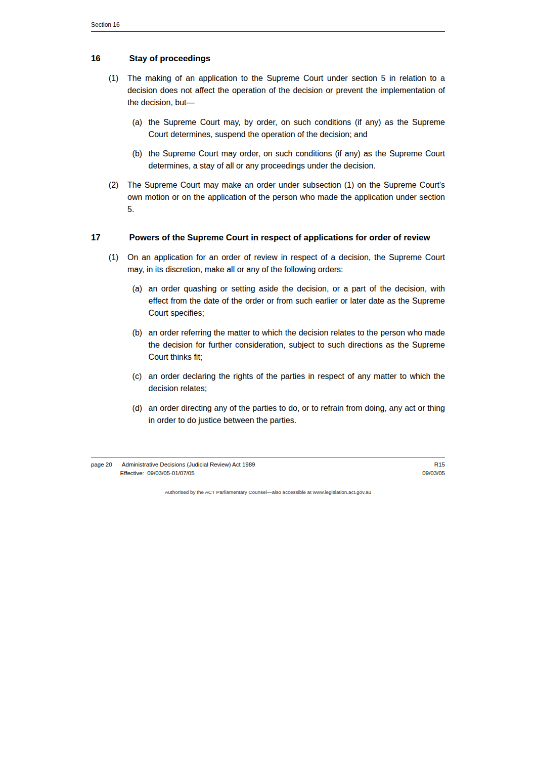Section 16
16 Stay of proceedings
(1)
The making of an application to the Supreme Court under section 5 in relation to a decision does not affect the operation of the decision or prevent the implementation of the decision, but—
(a)
the Supreme Court may, by order, on such conditions (if any) as the Supreme Court determines, suspend the operation of the decision; and
(b)
the Supreme Court may order, on such conditions (if any) as the Supreme Court determines, a stay of all or any proceedings under the decision.
(2)
The Supreme Court may make an order under subsection (1) on the Supreme Court's own motion or on the application of the person who made the application under section 5.
17 Powers of the Supreme Court in respect of applications for order of review
(1)
On an application for an order of review in respect of a decision, the Supreme Court may, in its discretion, make all or any of the following orders:
(a)
an order quashing or setting aside the decision, or a part of the decision, with effect from the date of the order or from such earlier or later date as the Supreme Court specifies;
(b)
an order referring the matter to which the decision relates to the person who made the decision for further consideration, subject to such directions as the Supreme Court thinks fit;
(c)
an order declaring the rights of the parties in respect of any matter to which the decision relates;
(d)
an order directing any of the parties to do, or to refrain from doing, any act or thing in order to do justice between the parties.
page 20 Administrative Decisions (Judicial Review) Act 1989
Effective: 09/03/05-01/07/05
R15
09/03/05
Authorised by the ACT Parliamentary Counsel—also accessible at www.legislation.act.gov.au